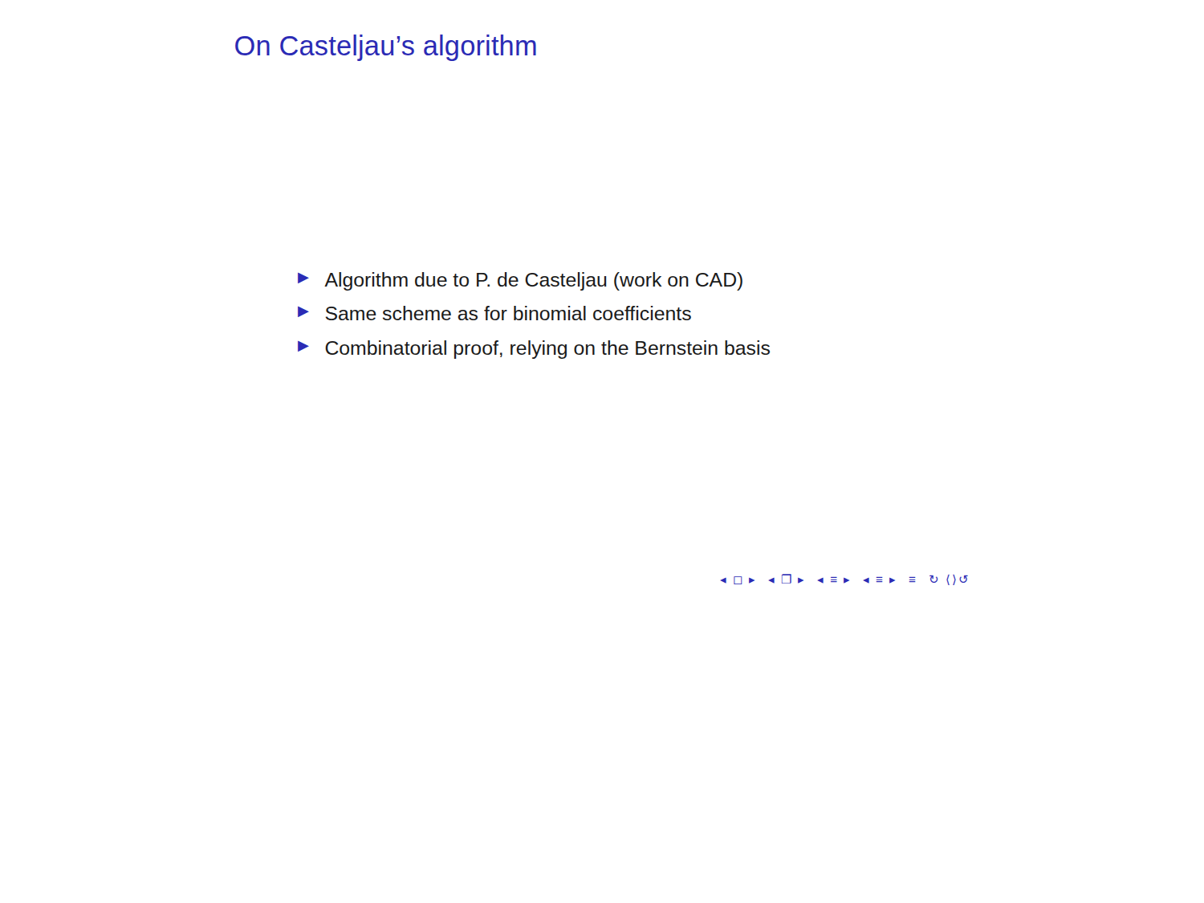On Casteljau’s algorithm
Algorithm due to P. de Casteljau (work on CAD)
Same scheme as for binomial coefficients
Combinatorial proof, relying on the Bernstein basis
◂ ◻ ▸ ◂ ❐ ▸ ◂ ≡ ▸ ◂ ≡ ▸ ≡ ↻ ⟨⟩↺